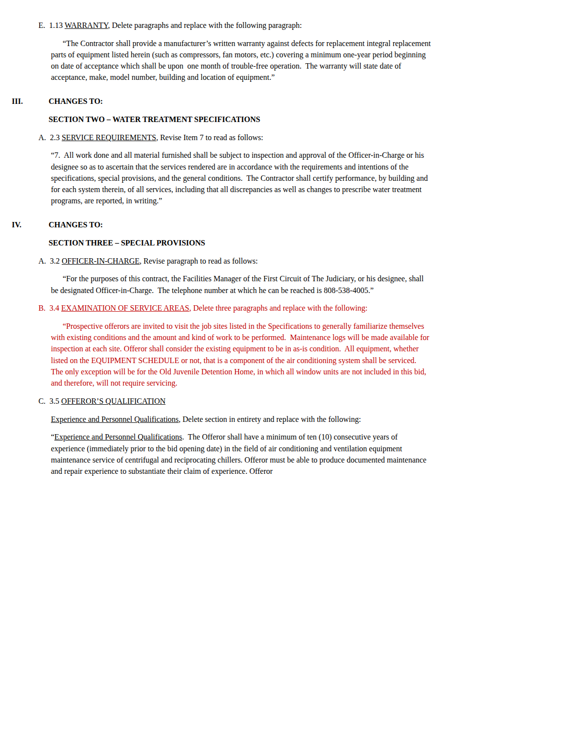E. 1.13 WARRANTY, Delete paragraphs and replace with the following paragraph:
“The Contractor shall provide a manufacturer’s written warranty against defects for replacement integral replacement parts of equipment listed herein (such as compressors, fan motors, etc.) covering a minimum one-year period beginning on date of acceptance which shall be upon one month of trouble-free operation. The warranty will state date of acceptance, make, model number, building and location of equipment.”
III. CHANGES TO:
SECTION TWO – WATER TREATMENT SPECIFICATIONS
A. 2.3 SERVICE REQUIREMENTS, Revise Item 7 to read as follows:
“7. All work done and all material furnished shall be subject to inspection and approval of the Officer-in-Charge or his designee so as to ascertain that the services rendered are in accordance with the requirements and intentions of the specifications, special provisions, and the general conditions. The Contractor shall certify performance, by building and for each system therein, of all services, including that all discrepancies as well as changes to prescribe water treatment programs, are reported, in writing.”
IV. CHANGES TO:
SECTION THREE – SPECIAL PROVISIONS
A. 3.2 OFFICER-IN-CHARGE, Revise paragraph to read as follows:
“For the purposes of this contract, the Facilities Manager of the First Circuit of The Judiciary, or his designee, shall be designated Officer-in-Charge. The telephone number at which he can be reached is 808-538-4005.”
B. 3.4 EXAMINATION OF SERVICE AREAS, Delete three paragraphs and replace with the following:
“Prospective offerors are invited to visit the job sites listed in the Specifications to generally familiarize themselves with existing conditions and the amount and kind of work to be performed. Maintenance logs will be made available for inspection at each site. Offeror shall consider the existing equipment to be in as-is condition. All equipment, whether listed on the EQUIPMENT SCHEDULE or not, that is a component of the air conditioning system shall be serviced. The only exception will be for the Old Juvenile Detention Home, in which all window units are not included in this bid, and therefore, will not require servicing.
C. 3.5 OFFEROR’S QUALIFICATION
Experience and Personnel Qualifications, Delete section in entirety and replace with the following:
“Experience and Personnel Qualifications. The Offeror shall have a minimum of ten (10) consecutive years of experience (immediately prior to the bid opening date) in the field of air conditioning and ventilation equipment maintenance service of centrifugal and reciprocating chillers. Offeror must be able to produce documented maintenance and repair experience to substantiate their claim of experience. Offeror